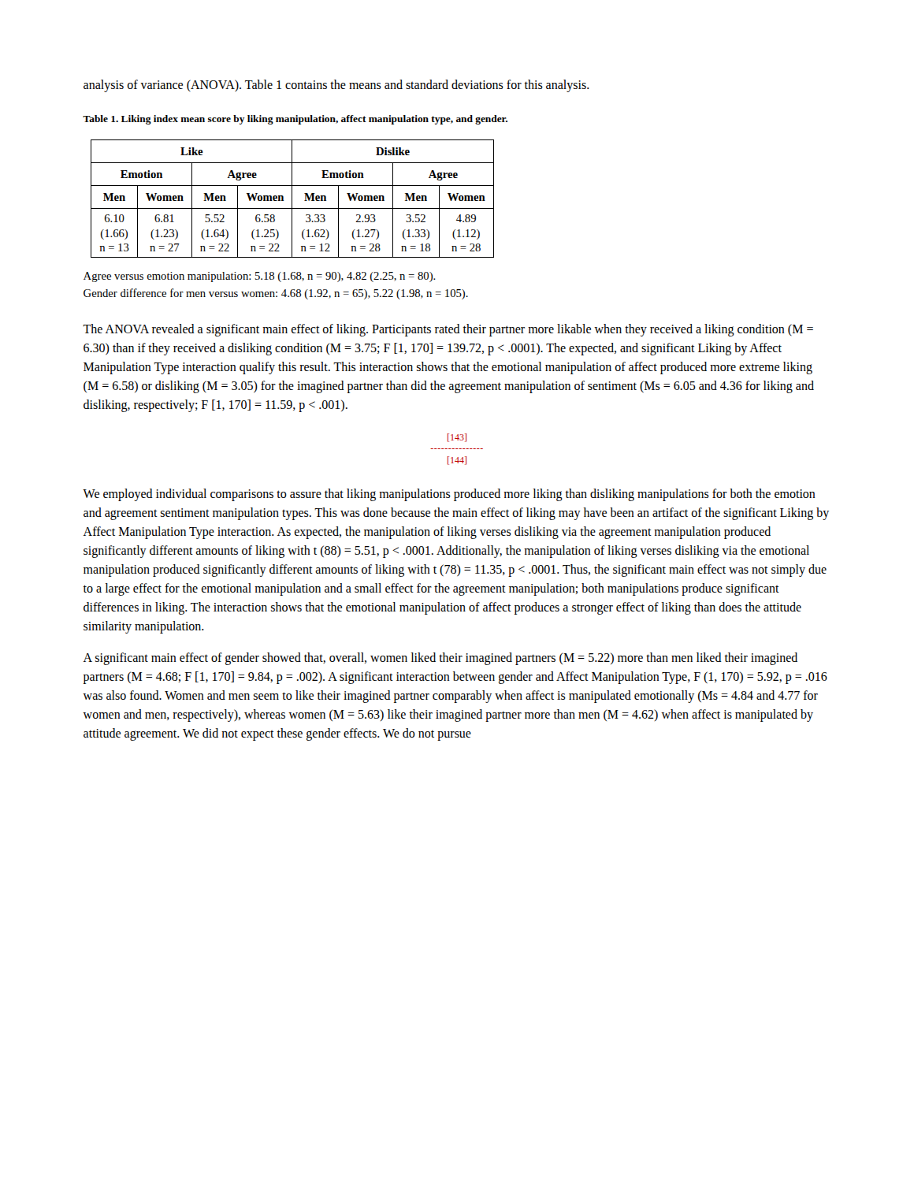analysis of variance (ANOVA). Table 1 contains the means and standard deviations for this analysis.
Table 1. Liking index mean score by liking manipulation, affect manipulation type, and gender.
| Like | Dislike |
| --- | --- |
| Emotion | Agree | Emotion | Agree |
| Men | Women | Men | Women | Men | Women | Men | Women |
| 6.10 (1.66) n = 13 | 6.81 (1.23) n = 27 | 5.52 (1.64) n = 22 | 6.58 (1.25) n = 22 | 3.33 (1.62) n = 12 | 2.93 (1.27) n = 28 | 3.52 (1.33) n = 18 | 4.89 (1.12) n = 28 |
Agree versus emotion manipulation: 5.18 (1.68, n = 90), 4.82 (2.25, n = 80).
Gender difference for men versus women: 4.68 (1.92, n = 65), 5.22 (1.98, n = 105).
The ANOVA revealed a significant main effect of liking. Participants rated their partner more likable when they received a liking condition (M = 6.30) than if they received a disliking condition (M = 3.75; F [1, 170] = 139.72, p < .0001). The expected, and significant Liking by Affect Manipulation Type interaction qualify this result. This interaction shows that the emotional manipulation of affect produced more extreme liking (M = 6.58) or disliking (M = 3.05) for the imagined partner than did the agreement manipulation of sentiment (Ms = 6.05 and 4.36 for liking and disliking, respectively; F [1, 170] = 11.59, p < .001).
[143]
---------------
[144]
We employed individual comparisons to assure that liking manipulations produced more liking than disliking manipulations for both the emotion and agreement sentiment manipulation types. This was done because the main effect of liking may have been an artifact of the significant Liking by Affect Manipulation Type interaction. As expected, the manipulation of liking verses disliking via the agreement manipulation produced significantly different amounts of liking with t (88) = 5.51, p < .0001. Additionally, the manipulation of liking verses disliking via the emotional manipulation produced significantly different amounts of liking with t (78) = 11.35, p < .0001. Thus, the significant main effect was not simply due to a large effect for the emotional manipulation and a small effect for the agreement manipulation; both manipulations produce significant differences in liking. The interaction shows that the emotional manipulation of affect produces a stronger effect of liking than does the attitude similarity manipulation.
A significant main effect of gender showed that, overall, women liked their imagined partners (M = 5.22) more than men liked their imagined partners (M = 4.68; F [1, 170] = 9.84, p = .002). A significant interaction between gender and Affect Manipulation Type, F (1, 170) = 5.92, p = .016 was also found. Women and men seem to like their imagined partner comparably when affect is manipulated emotionally (Ms = 4.84 and 4.77 for women and men, respectively), whereas women (M = 5.63) like their imagined partner more than men (M = 4.62) when affect is manipulated by attitude agreement. We did not expect these gender effects. We do not pursue